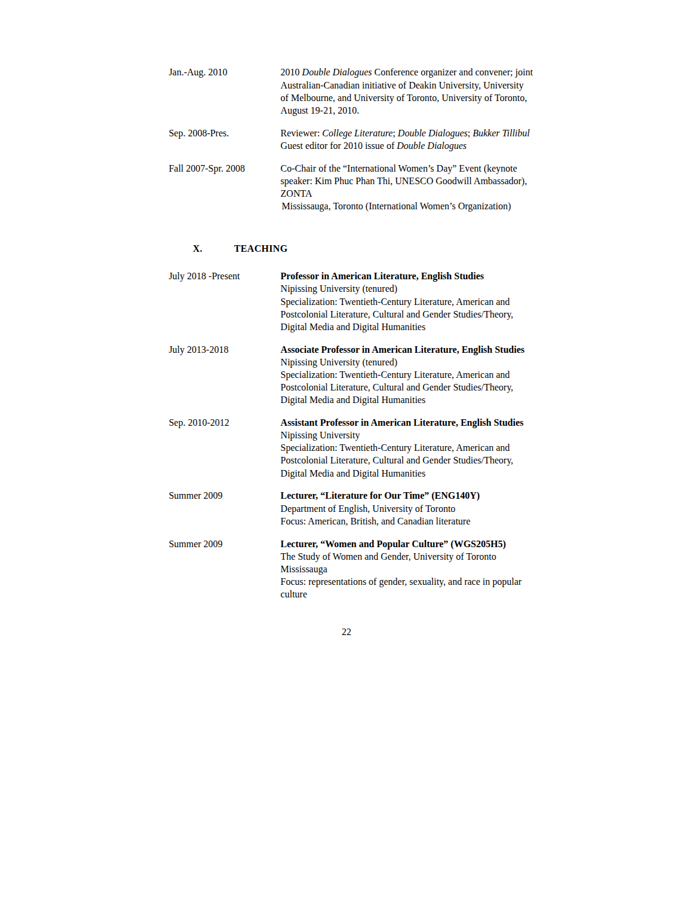| Jan.-Aug. 2010 | 2010 Double Dialogues Conference organizer and convener; joint Australian-Canadian initiative of Deakin University, University of Melbourne, and University of Toronto, University of Toronto, August 19-21, 2010. |
| Sep. 2008-Pres. | Reviewer: College Literature ; Double Dialogues ; Bukker Tillibul Guest editor for 2010 issue of Double Dialogues |
| Fall 2007-Spr. 2008 | Co-Chair of the “International Women’s Day” Event (keynote speaker: Kim Phuc Phan Thi, UNESCO Goodwill Ambassador), ZONTA Mississauga, Toronto (International Women’s Organization) |
X. TEACHING
| July 2018 -Present | Professor in American Literature, English Studies Nipissing University (tenured) Specialization: Twentieth-Century Literature, American and Postcolonial Literature, Cultural and Gender Studies/Theory, Digital Media and Digital Humanities |
| July 2013-2018 | Associate Professor in American Literature, English Studies Nipissing University (tenured) Specialization: Twentieth-Century Literature, American and Postcolonial Literature, Cultural and Gender Studies/Theory, Digital Media and Digital Humanities |
| Sep. 2010-2012 | Assistant Professor in American Literature, English Studies Nipissing University Specialization: Twentieth-Century Literature, American and Postcolonial Literature, Cultural and Gender Studies/Theory, Digital Media and Digital Humanities |
| Summer 2009 | Lecturer, “Literature for Our Time” (ENG140Y) Department of English, University of Toronto Focus: American, British, and Canadian literature |
| Summer 2009 | Lecturer, “Women and Popular Culture” (WGS205H5) The Study of Women and Gender, University of Toronto Mississauga Focus: representations of gender, sexuality, and race in popular culture |
22